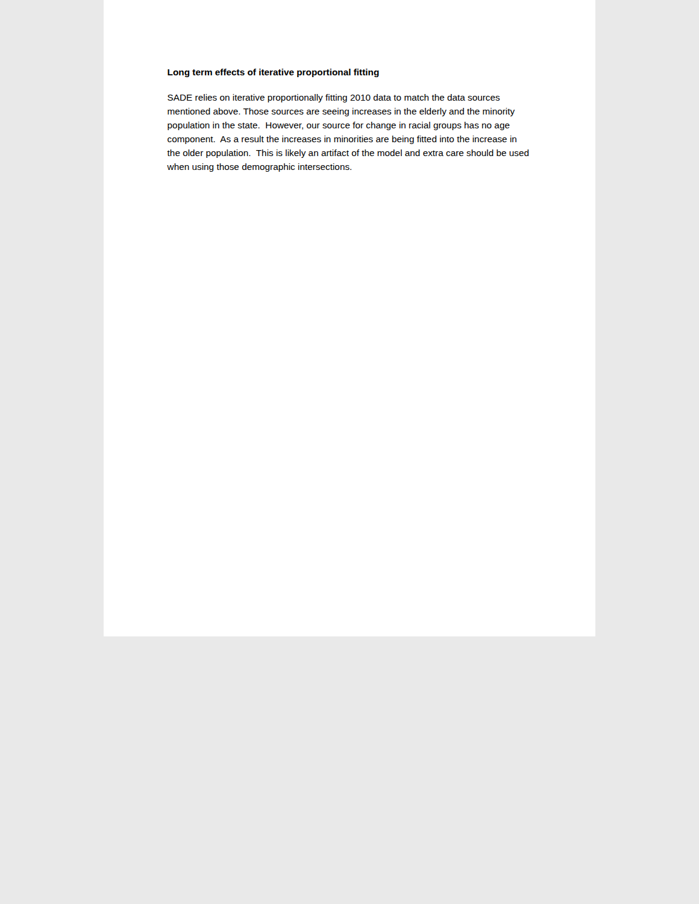Long term effects of iterative proportional fitting
SADE relies on iterative proportionally fitting 2010 data to match the data sources mentioned above. Those sources are seeing increases in the elderly and the minority population in the state. However, our source for change in racial groups has no age component. As a result the increases in minorities are being fitted into the increase in the older population. This is likely an artifact of the model and extra care should be used when using those demographic intersections.